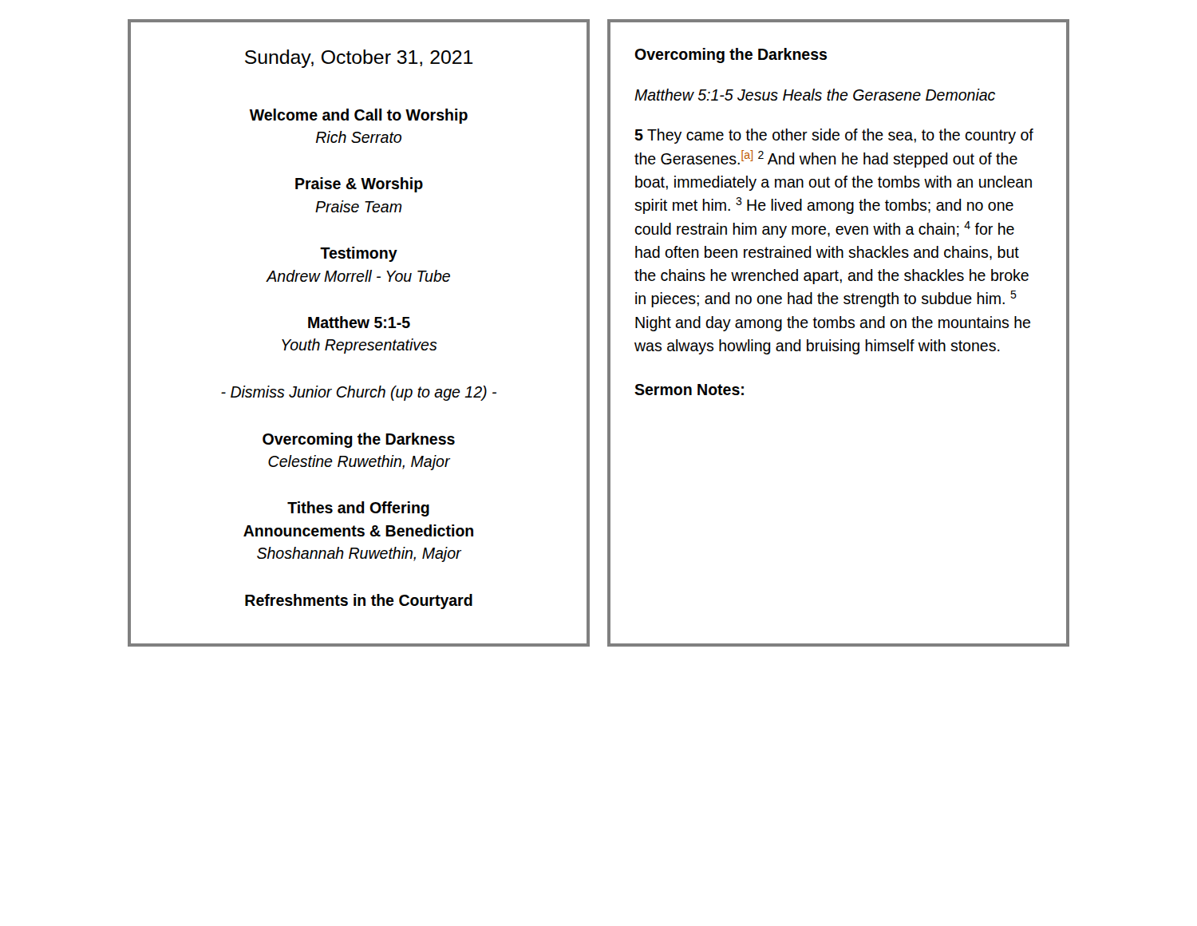Sunday, October 31, 2021
Welcome and Call to Worship Rich Serrato
Praise & Worship Praise Team
Testimony Andrew Morrell - You Tube
Matthew 5:1-5 Youth Representatives
- Dismiss Junior Church (up to age 12) -
Overcoming the Darkness Celestine Ruwethin, Major
Tithes and Offering Announcements & Benediction Shoshannah Ruwethin, Major
Refreshments in the Courtyard
Overcoming the Darkness
Matthew 5:1-5 Jesus Heals the Gerasene Demoniac
5 They came to the other side of the sea, to the country of the Gerasenes.[a] 2 And when he had stepped out of the boat, immediately a man out of the tombs with an unclean spirit met him. 3 He lived among the tombs; and no one could restrain him any more, even with a chain; 4 for he had often been restrained with shackles and chains, but the chains he wrenched apart, and the shackles he broke in pieces; and no one had the strength to subdue him. 5 Night and day among the tombs and on the mountains he was always howling and bruising himself with stones.
Sermon Notes: